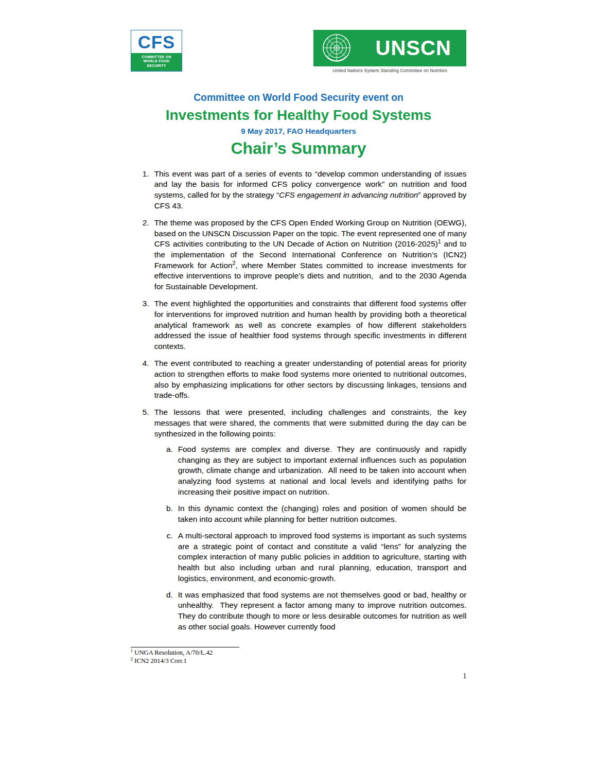CFS
Committee on
World Food
Security
UNSCN
United Nations System Standing Committee on Nutrition
Committee on World Food Security event on
Investments for Healthy Food Systems
9 May 2017, FAO Headquarters
Chair’s Summary
This event was part of a series of events to “develop common understanding of issues and lay the basis for informed CFS policy convergence work” on nutrition and food systems, called for by the strategy “CFS engagement in advancing nutrition” approved by CFS 43.
The theme was proposed by the CFS Open Ended Working Group on Nutrition (OEWG), based on the UNSCN Discussion Paper on the topic. The event represented one of many CFS activities contributing to the UN Decade of Action on Nutrition (2016-2025)1 and to the implementation of the Second International Conference on Nutrition‘s (ICN2) Framework for Action2, where Member States committed to increase investments for effective interventions to improve people’s diets and nutrition, and to the 2030 Agenda for Sustainable Development.
The event highlighted the opportunities and constraints that different food systems offer for interventions for improved nutrition and human health by providing both a theoretical analytical framework as well as concrete examples of how different stakeholders addressed the issue of healthier food systems through specific investments in different contexts.
The event contributed to reaching a greater understanding of potential areas for priority action to strengthen efforts to make food systems more oriented to nutritional outcomes, also by emphasizing implications for other sectors by discussing linkages, tensions and trade-offs.
The lessons that were presented, including challenges and constraints, the key messages that were shared, the comments that were submitted during the day can be synthesized in the following points:
Food systems are complex and diverse. They are continuously and rapidly changing as they are subject to important external influences such as population growth, climate change and urbanization. All need to be taken into account when analyzing food systems at national and local levels and identifying paths for increasing their positive impact on nutrition.
In this dynamic context the (changing) roles and position of women should be taken into account while planning for better nutrition outcomes.
A multi-sectoral approach to improved food systems is important as such systems are a strategic point of contact and constitute a valid “lens” for analyzing the complex interaction of many public policies in addition to agriculture, starting with health but also including urban and rural planning, education, transport and logistics, environment, and economic-growth.
It was emphasized that food systems are not themselves good or bad, healthy or unhealthy. They represent a factor among many to improve nutrition outcomes. They do contribute though to more or less desirable outcomes for nutrition as well as other social goals. However currently food
1 UNGA Resolution, A/70/L.42
2 ICN2 2014/3 Corr.1
1